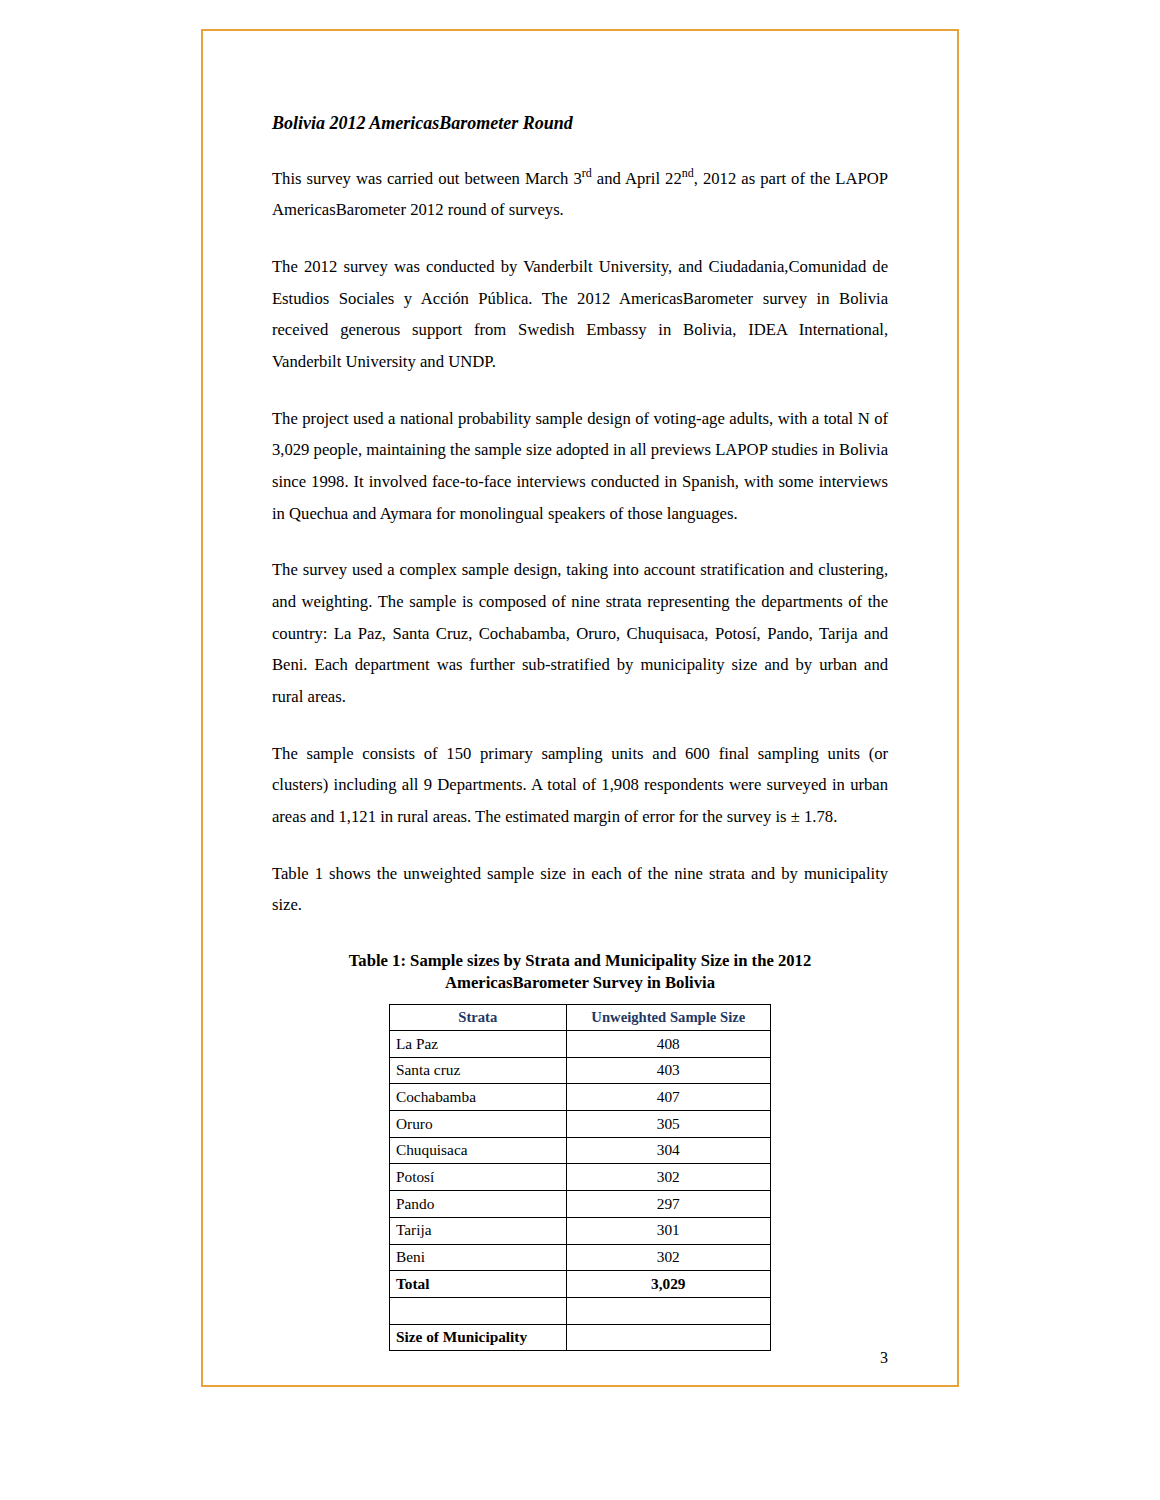Bolivia 2012 AmericasBarometer Round
This survey was carried out between March 3rd and April 22nd, 2012 as part of the LAPOP AmericasBarometer 2012 round of surveys.
The 2012 survey was conducted by Vanderbilt University, and Ciudadania,Comunidad de Estudios Sociales y Acción Pública. The 2012 AmericasBarometer survey in Bolivia received generous support from Swedish Embassy in Bolivia, IDEA International, Vanderbilt University and UNDP.
The project used a national probability sample design of voting-age adults, with a total N of 3,029 people, maintaining the sample size adopted in all previews LAPOP studies in Bolivia since 1998. It involved face-to-face interviews conducted in Spanish, with some interviews in Quechua and Aymara for monolingual speakers of those languages.
The survey used a complex sample design, taking into account stratification and clustering, and weighting. The sample is composed of nine strata representing the departments of the country: La Paz, Santa Cruz, Cochabamba, Oruro, Chuquisaca, Potosí, Pando, Tarija and Beni. Each department was further sub-stratified by municipality size and by urban and rural areas.
The sample consists of 150 primary sampling units and 600 final sampling units (or clusters) including all 9 Departments. A total of 1,908 respondents were surveyed in urban areas and 1,121 in rural areas. The estimated margin of error for the survey is ± 1.78.
Table 1 shows the unweighted sample size in each of the nine strata and by municipality size.
Table 1: Sample sizes by Strata and Municipality Size in the 2012 AmericasBarometer Survey in Bolivia
| Strata | Unweighted Sample Size |
| --- | --- |
| La Paz | 408 |
| Santa cruz | 403 |
| Cochabamba | 407 |
| Oruro | 305 |
| Chuquisaca | 304 |
| Potosí | 302 |
| Pando | 297 |
| Tarija | 301 |
| Beni | 302 |
| Total | 3,029 |
| Size of Municipality | |
3